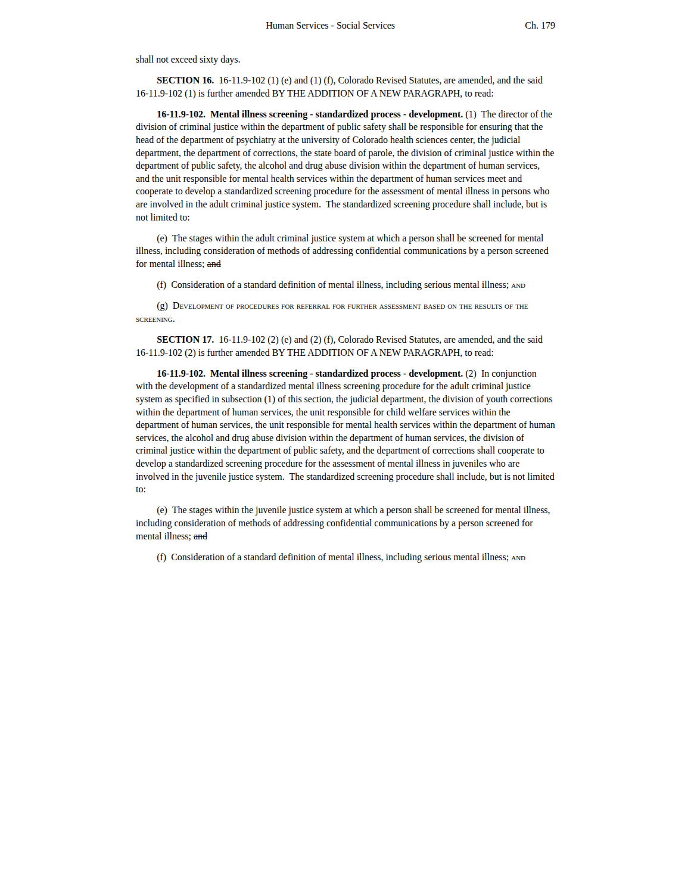Human Services - Social Services
Ch. 179
shall not exceed sixty days.
SECTION 16. 16-11.9-102 (1) (e) and (1) (f), Colorado Revised Statutes, are amended, and the said 16-11.9-102 (1) is further amended BY THE ADDITION OF A NEW PARAGRAPH, to read:
16-11.9-102. Mental illness screening - standardized process - development. (1) The director of the division of criminal justice within the department of public safety shall be responsible for ensuring that the head of the department of psychiatry at the university of Colorado health sciences center, the judicial department, the department of corrections, the state board of parole, the division of criminal justice within the department of public safety, the alcohol and drug abuse division within the department of human services, and the unit responsible for mental health services within the department of human services meet and cooperate to develop a standardized screening procedure for the assessment of mental illness in persons who are involved in the adult criminal justice system. The standardized screening procedure shall include, but is not limited to:
(e) The stages within the adult criminal justice system at which a person shall be screened for mental illness, including consideration of methods of addressing confidential communications by a person screened for mental illness; and
(f) Consideration of a standard definition of mental illness, including serious mental illness; and
(g) Development of procedures for referral for further assessment based on the results of the screening.
SECTION 17. 16-11.9-102 (2) (e) and (2) (f), Colorado Revised Statutes, are amended, and the said 16-11.9-102 (2) is further amended BY THE ADDITION OF A NEW PARAGRAPH, to read:
16-11.9-102. Mental illness screening - standardized process - development. (2) In conjunction with the development of a standardized mental illness screening procedure for the adult criminal justice system as specified in subsection (1) of this section, the judicial department, the division of youth corrections within the department of human services, the unit responsible for child welfare services within the department of human services, the unit responsible for mental health services within the department of human services, the alcohol and drug abuse division within the department of human services, the division of criminal justice within the department of public safety, and the department of corrections shall cooperate to develop a standardized screening procedure for the assessment of mental illness in juveniles who are involved in the juvenile justice system. The standardized screening procedure shall include, but is not limited to:
(e) The stages within the juvenile justice system at which a person shall be screened for mental illness, including consideration of methods of addressing confidential communications by a person screened for mental illness; and
(f) Consideration of a standard definition of mental illness, including serious mental illness; and